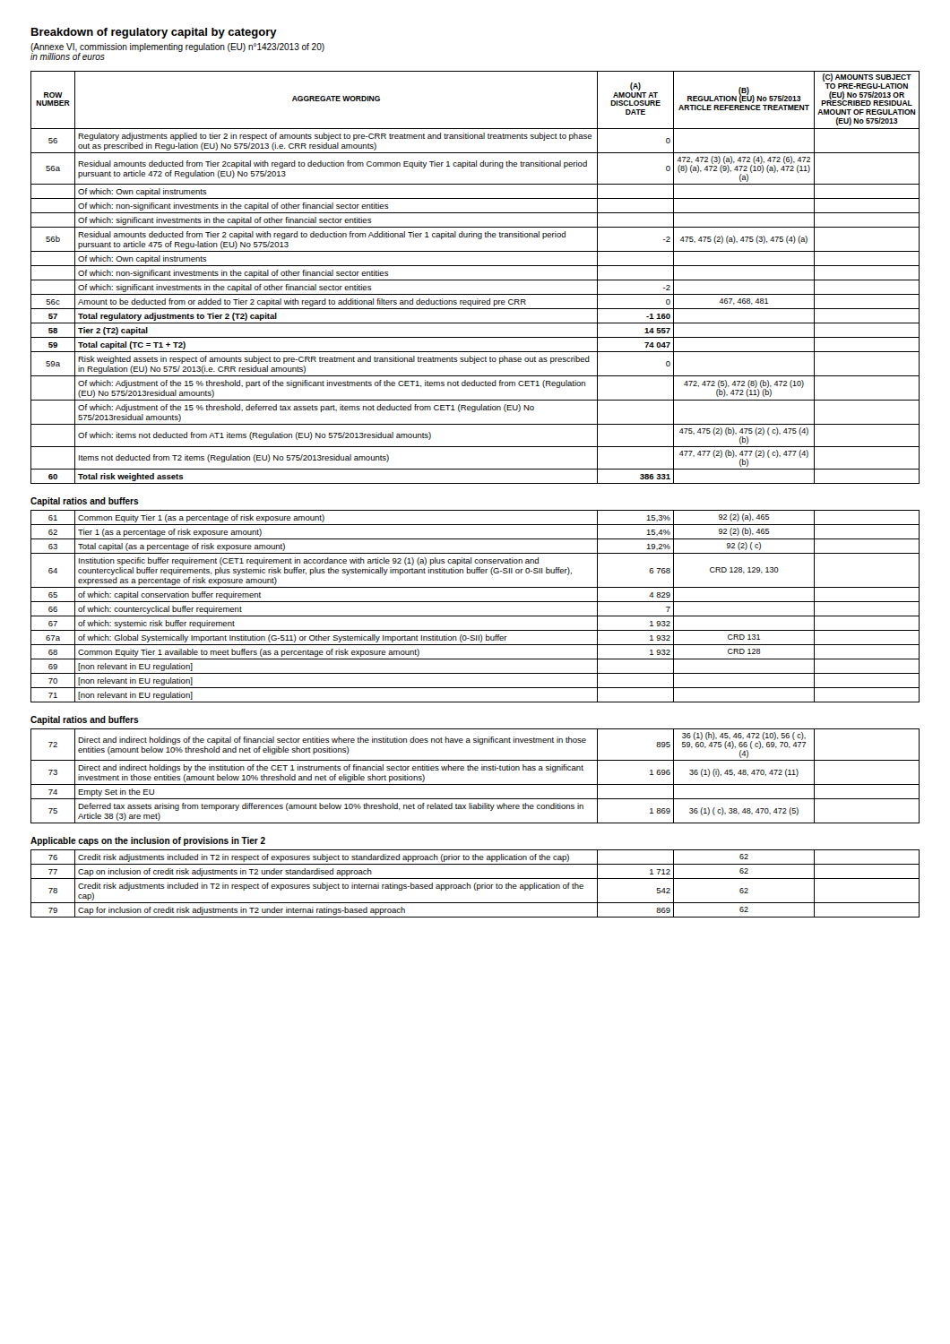Breakdown of regulatory capital by category
(Annexe VI, commission implementing regulation (EU) n°1423/2013 of 20)
in millions of euros
| ROW NUMBER | AGGREGATE WORDING | (A) AMOUNT AT DISCLOSURE DATE | (B) REGULATION (EU) No 575/2013 ARTICLE REFERENCE TREATMENT | (C) AMOUNTS SUBJECT TO PRE-REGU-LATION (EU) No 575/2013 OR PRESCRIBED RESIDUAL AMOUNT OF REGULATION (EU) No 575/2013 |
| --- | --- | --- | --- | --- |
| 56 | Regulatory adjustments applied to tier 2 in respect of amounts subject to pre-CRR treatment and transitional treatments subject to phase out as prescribed in Regu-lation (EU) No 575/2013 (i.e. CRR residual amounts) | 0 | | |
| 56a | Residual amounts deducted from Tier 2capital with regard to deduction from Common Equity Tier 1 capital during the transitional period pursuant to article 472 of Regulation (EU) No 575/2013 | 0 | 472, 472 (3) (a), 472 (4), 472 (6), 472 (8) (a), 472 (9), 472 (10) (a), 472 (11) (a) | |
| | Of which: Own capital instruments | | | |
| | Of which: non-significant investments in the capital of other financial sector entities | | | |
| | Of which: significant investments in the capital of other financial sector entities | | | |
| 56b | Residual amounts deducted from Tier 2 capital with regard to deduction from Additional Tier 1 capital during the transitional period pursuant to article 475 of Regu-lation (EU) No 575/2013 | -2 | 475, 475 (2) (a), 475 (3), 475 (4) (a) | |
| | Of which: Own capital instruments | | | |
| | Of which: non-significant investments in the capital of other financial sector entities | | | |
| | Of which: significant investments in the capital of other financial sector entities | -2 | | |
| 56c | Amount to be deducted from or added to Tier 2 capital with regard to additional filters and deductions required pre CRR | 0 | 467, 468, 481 | |
| 57 | Total regulatory adjustments to Tier 2 (T2) capital | -1 160 | | |
| 58 | Tier 2 (T2) capital | 14 557 | | |
| 59 | Total capital (TC = T1 + T2) | 74 047 | | |
| 59a | Risk weighted assets in respect of amounts subject to pre-CRR treatment and transitional treatments subject to phase out as prescribed in Regulation (EU) No 575/ 2013(i.e. CRR residual amounts) | 0 | | |
| | Of which: Adjustment of the 15 % threshold, part of the significant investments of the CET1, items not deducted from CET1 (Regulation (EU) No 575/2013residual amounts) | | 472, 472 (5), 472 (8) (b), 472 (10) (b), 472 (11) (b) | |
| | Of which: Adjustment of the 15 % threshold, deferred tax assets part, items not deducted from CET1 (Regulation (EU) No 575/2013residual amounts) | | | |
| | Of which: items not deducted from AT1 items (Regulation (EU) No 575/2013residual amounts) | | 475, 475 (2) (b), 475 (2) ( c), 475 (4) (b) | |
| | Items not deducted from T2 items (Regulation (EU) No 575/2013residual amounts) | | 477, 477 (2) (b), 477 (2) ( c), 477 (4) (b) | |
| 60 | Total risk weighted assets | 386 331 | | |
Capital ratios and buffers
| 61 | Common Equity Tier 1 (as a percentage of risk exposure amount) | 15,3% | 92 (2) (a), 465 | |
| 62 | Tier 1 (as a percentage of risk exposure amount) | 15,4% | 92 (2) (b), 465 | |
| 63 | Total capital (as a percentage of risk exposure amount) | 19,2% | 92 (2) ( c) | |
| 64 | Institution specific buffer requirement (CET1 requirement in accordance with article 92 (1) (a) plus capital conservation and countercyclical buffer requirements, plus systemic risk buffer, plus the systemically important institution buffer (G-SII or 0-SII buffer), expressed as a percentage of risk exposure amount) | 6 768 | CRD 128, 129, 130 | |
| 65 | of which: capital conservation buffer requirement | 4 829 | | |
| 66 | of which: countercyclical buffer requirement | 7 | | |
| 67 | of which: systemic risk buffer requirement | 1 932 | | |
| 67a | of which: Global Systemically Important Institution (G-511) or Other Systemically Important Institution (0-SII) buffer | 1 932 | CRD 131 | |
| 68 | Common Equity Tier 1 available to meet buffers (as a percentage of risk exposure amount) | 1 932 | CRD 128 | |
| 69 | [non relevant in EU regulation] | | | |
| 70 | [non relevant in EU regulation] | | | |
| 71 | [non relevant in EU regulation] | | | |
Capital ratios and buffers
| 72 | Direct and indirect holdings of the capital of financial sector entities where the institution does not have a significant investment in those entities (amount below 10% threshold and net of eligible short positions) | 895 | 36 (1) (h), 45, 46, 472 (10), 56 ( c), 59, 60, 475 (4), 66 ( c), 69, 70, 477 (4) | |
| 73 | Direct and indirect holdings by the institution of the CET 1 instruments of financial sector entities where the insti-tution has a significant investment in those entities (amount below 10% threshold and net of eligible short positions) | 1 696 | 36 (1) (i), 45, 48, 470, 472 (11) | |
| 74 | Empty Set in the EU | | | |
| 75 | Deferred tax assets arising from temporary differences (amount below 10% threshold, net of related tax liability where the conditions in Article 38 (3) are met) | 1 869 | 36 (1) ( c), 38, 48, 470, 472 (5) | |
Applicable caps on the inclusion of provisions in Tier 2
| 76 | Credit risk adjustments included in T2 in respect of exposures subject to standardized approach (prior to the application of the cap) | | 62 | |
| 77 | Cap on inclusion of credit risk adjustments in T2 under standardised approach | 1 712 | 62 | |
| 78 | Credit risk adjustments included in T2 in respect of exposures subject to internai ratings-based approach (prior to the application of the cap) | 542 | 62 | |
| 79 | Cap for inclusion of credit risk adjustments in T2 under internai ratings-based approach | 869 | 62 | |